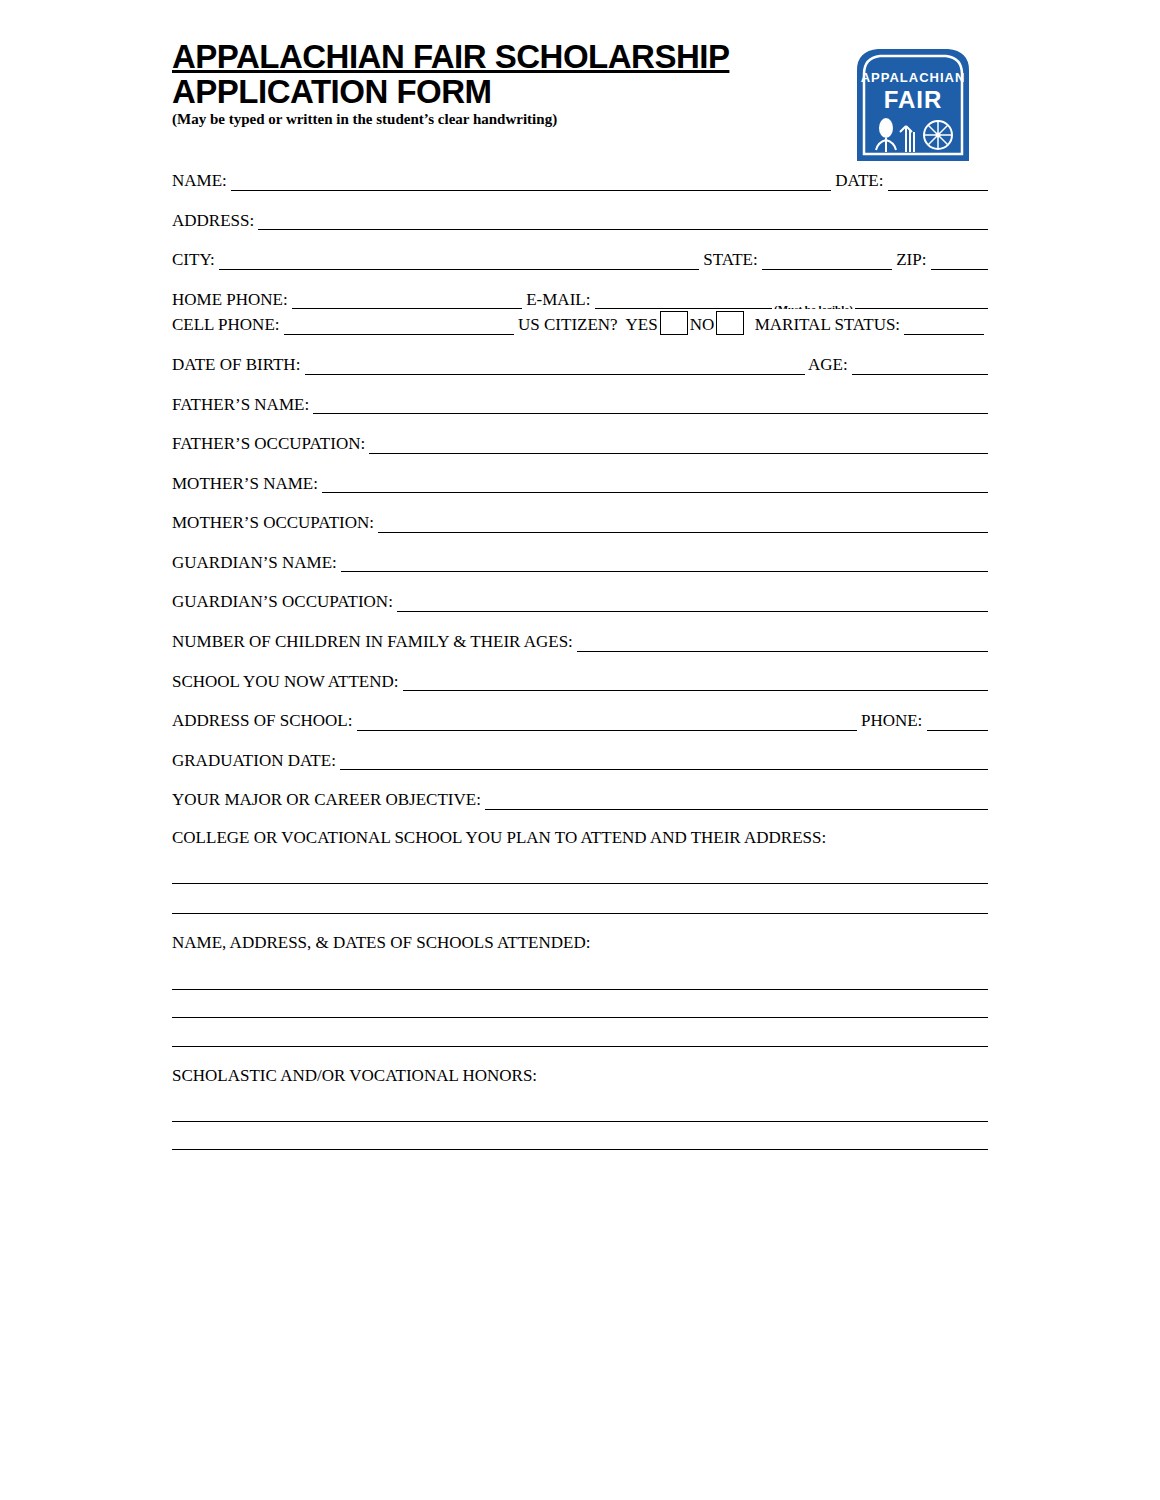Appalachian Fair Scholarship
Application Form
(May be typed or written in the student’s clear handwriting)
APPALACHIAN FAIR
Name: Date:
Address:
City: State: Zip:
Home Phone: E-mail: (Must be legible)
Cell Phone: US Citizen? Yes No Marital Status:
Date of Birth: Age:
Father’s Name:
Father’s Occupation:
Mother’s Name:
Mother’s Occupation:
Guardian’s Name:
Guardian’s Occupation:
Number of Children in Family & Their Ages:
School You Now Attend:
Address of School: Phone:
Graduation Date:
Your Major or Career Objective:
College or Vocational School You Plan to Attend and Their Address:
Name, Address, & Dates of Schools Attended:
Scholastic and/or Vocational Honors: